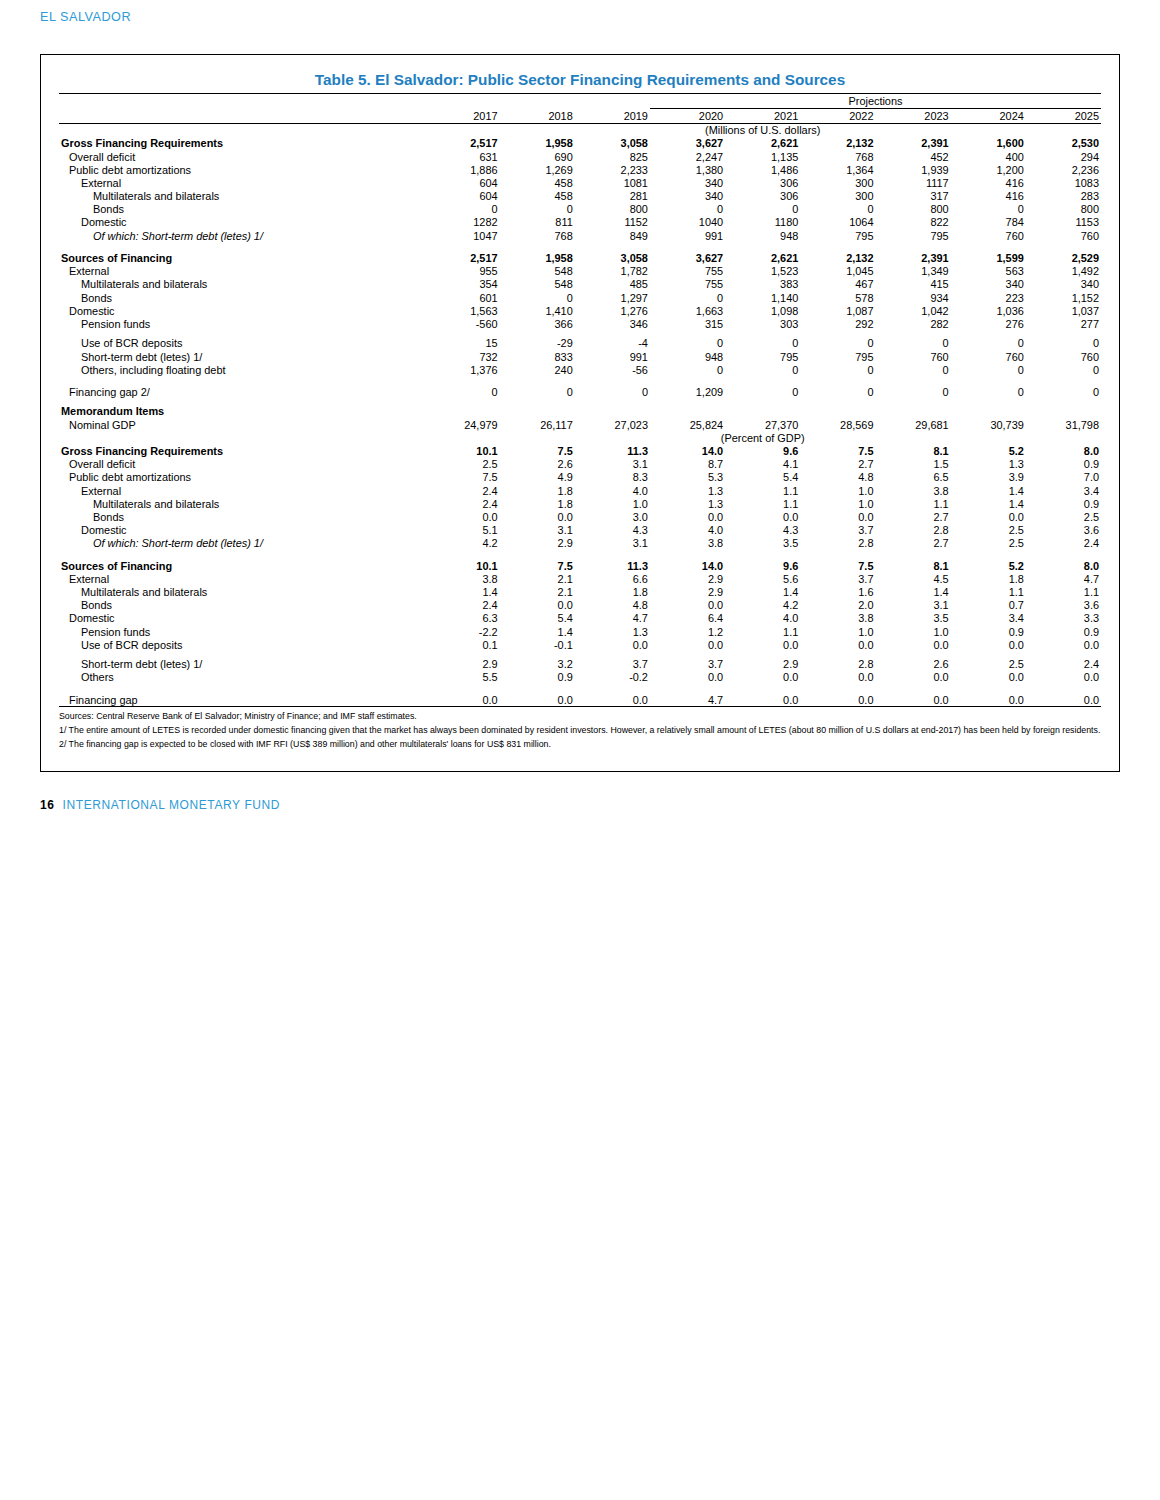EL SALVADOR
Table 5. El Salvador: Public Sector Financing Requirements and Sources
| | | | | Projections |
| | 2017 | 2018 | 2019 | 2020 | 2021 | 2022 | 2023 | 2024 | 2025 |
| | (Millions of U.S. dollars) |
| Gross Financing Requirements | 2,517 | 1,958 | 3,058 | 3,627 | 2,621 | 2,132 | 2,391 | 1,600 | 2,530 |
| Overall deficit | 631 | 690 | 825 | 2,247 | 1,135 | 768 | 452 | 400 | 294 |
| Public debt amortizations | 1,886 | 1,269 | 2,233 | 1,380 | 1,486 | 1,364 | 1,939 | 1,200 | 2,236 |
| External | 604 | 458 | 1081 | 340 | 306 | 300 | 1117 | 416 | 1083 |
| Multilaterals and bilaterals | 604 | 458 | 281 | 340 | 306 | 300 | 317 | 416 | 283 |
| Bonds | 0 | 0 | 800 | 0 | 0 | 0 | 800 | 0 | 800 |
| Domestic | 1282 | 811 | 1152 | 1040 | 1180 | 1064 | 822 | 784 | 1153 |
| Of which: Short-term debt (letes) 1/ | 1047 | 768 | 849 | 991 | 948 | 795 | 795 | 760 | 760 |
| Sources of Financing | 2,517 | 1,958 | 3,058 | 3,627 | 2,621 | 2,132 | 2,391 | 1,599 | 2,529 |
| External | 955 | 548 | 1,782 | 755 | 1,523 | 1,045 | 1,349 | 563 | 1,492 |
| Multilaterals and bilaterals | 354 | 548 | 485 | 755 | 383 | 467 | 415 | 340 | 340 |
| Bonds | 601 | 0 | 1,297 | 0 | 1,140 | 578 | 934 | 223 | 1,152 |
| Domestic | 1,563 | 1,410 | 1,276 | 1,663 | 1,098 | 1,087 | 1,042 | 1,036 | 1,037 |
| Pension funds | -560 | 366 | 346 | 315 | 303 | 292 | 282 | 276 | 277 |
| Use of BCR deposits | 15 | -29 | -4 | 0 | 0 | 0 | 0 | 0 | 0 |
| Short-term debt (letes) 1/ | 732 | 833 | 991 | 948 | 795 | 795 | 760 | 760 | 760 |
| Others, including floating debt | 1,376 | 240 | -56 | 0 | 0 | 0 | 0 | 0 | 0 |
| Financing gap 2/ | 0 | 0 | 0 | 1,209 | 0 | 0 | 0 | 0 | 0 |
| Memorandum Items | |
| Nominal GDP | 24,979 | 26,117 | 27,023 | 25,824 | 27,370 | 28,569 | 29,681 | 30,739 | 31,798 |
| | (Percent of GDP) |
| Gross Financing Requirements | 10.1 | 7.5 | 11.3 | 14.0 | 9.6 | 7.5 | 8.1 | 5.2 | 8.0 |
| Overall deficit | 2.5 | 2.6 | 3.1 | 8.7 | 4.1 | 2.7 | 1.5 | 1.3 | 0.9 |
| Public debt amortizations | 7.5 | 4.9 | 8.3 | 5.3 | 5.4 | 4.8 | 6.5 | 3.9 | 7.0 |
| External | 2.4 | 1.8 | 4.0 | 1.3 | 1.1 | 1.0 | 3.8 | 1.4 | 3.4 |
| Multilaterals and bilaterals | 2.4 | 1.8 | 1.0 | 1.3 | 1.1 | 1.0 | 1.1 | 1.4 | 0.9 |
| Bonds | 0.0 | 0.0 | 3.0 | 0.0 | 0.0 | 0.0 | 2.7 | 0.0 | 2.5 |
| Domestic | 5.1 | 3.1 | 4.3 | 4.0 | 4.3 | 3.7 | 2.8 | 2.5 | 3.6 |
| Of which: Short-term debt (letes) 1/ | 4.2 | 2.9 | 3.1 | 3.8 | 3.5 | 2.8 | 2.7 | 2.5 | 2.4 |
| Sources of Financing | 10.1 | 7.5 | 11.3 | 14.0 | 9.6 | 7.5 | 8.1 | 5.2 | 8.0 |
| External | 3.8 | 2.1 | 6.6 | 2.9 | 5.6 | 3.7 | 4.5 | 1.8 | 4.7 |
| Multilaterals and bilaterals | 1.4 | 2.1 | 1.8 | 2.9 | 1.4 | 1.6 | 1.4 | 1.1 | 1.1 |
| Bonds | 2.4 | 0.0 | 4.8 | 0.0 | 4.2 | 2.0 | 3.1 | 0.7 | 3.6 |
| Domestic | 6.3 | 5.4 | 4.7 | 6.4 | 4.0 | 3.8 | 3.5 | 3.4 | 3.3 |
| Pension funds | -2.2 | 1.4 | 1.3 | 1.2 | 1.1 | 1.0 | 1.0 | 0.9 | 0.9 |
| Use of BCR deposits | 0.1 | -0.1 | 0.0 | 0.0 | 0.0 | 0.0 | 0.0 | 0.0 | 0.0 |
| Short-term debt (letes) 1/ | 2.9 | 3.2 | 3.7 | 3.7 | 2.9 | 2.8 | 2.6 | 2.5 | 2.4 |
| Others | 5.5 | 0.9 | -0.2 | 0.0 | 0.0 | 0.0 | 0.0 | 0.0 | 0.0 |
| Financing gap | 0.0 | 0.0 | 0.0 | 4.7 | 0.0 | 0.0 | 0.0 | 0.0 | 0.0 |
Sources: Central Reserve Bank of El Salvador; Ministry of Finance; and IMF staff estimates.
1/ The entire amount of LETES is recorded under domestic financing given that the market has always been dominated by resident investors. However, a relatively small amount of LETES (about 80 million of U.S dollars at end-2017) has been held by foreign residents.
2/ The financing gap is expected to be closed with IMF RFI (US$ 389 million) and other multilaterals' loans for US$ 831 million.
16 INTERNATIONAL MONETARY FUND